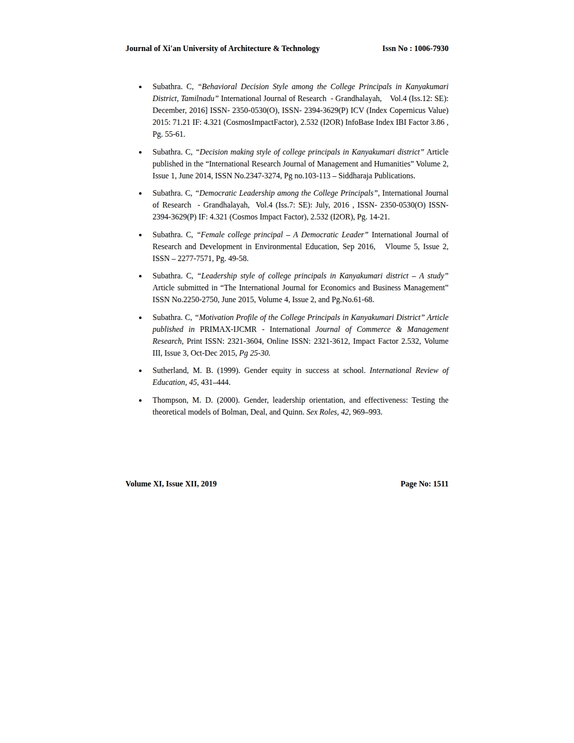Journal of Xi'an University of Architecture & Technology
Issn No : 1006-7930
Subathra. C, “Behavioral Decision Style among the College Principals in Kanyakumari District, Tamilnadu” International Journal of Research - Grandhalayah, Vol.4 (Iss.12: SE): December, 2016] ISSN- 2350-0530(O), ISSN- 2394-3629(P) ICV (Index Copernicus Value) 2015: 71.21 IF: 4.321 (CosmosImpactFactor), 2.532 (I2OR) InfoBase Index IBI Factor 3.86 , Pg. 55-61.
Subathra. C, “Decision making style of college principals in Kanyakumari district” Article published in the “International Research Journal of Management and Humanities” Volume 2, Issue 1, June 2014, ISSN No.2347-3274, Pg no.103-113 – Siddharaja Publications.
Subathra. C, “Democratic Leadership among the College Principals”, International Journal of Research - Grandhalayah, Vol.4 (Iss.7: SE): July, 2016 , ISSN- 2350-0530(O) ISSN- 2394-3629(P) IF: 4.321 (Cosmos Impact Factor), 2.532 (I2OR), Pg. 14-21.
Subathra. C, “Female college principal – A Democratic Leader” International Journal of Research and Development in Environmental Education, Sep 2016, Vloume 5, Issue 2, ISSN – 2277-7571, Pg. 49-58.
Subathra. C, “Leadership style of college principals in Kanyakumari district – A study” Article submitted in “The International Journal for Economics and Business Management” ISSN No.2250-2750, June 2015, Volume 4, Issue 2, and Pg.No.61-68.
Subathra. C, “Motivation Profile of the College Principals in Kanyakumari District” Article published in PRIMAX-IJCMR - International Journal of Commerce & Management Research, Print ISSN: 2321-3604, Online ISSN: 2321-3612, Impact Factor 2.532, Volume III, Issue 3, Oct-Dec 2015, Pg 25-30.
Sutherland, M. B. (1999). Gender equity in success at school. International Review of Education, 45, 431–444.
Thompson, M. D. (2000). Gender, leadership orientation, and effectiveness: Testing the theoretical models of Bolman, Deal, and Quinn. Sex Roles, 42, 969–993.
Volume XI, Issue XII, 2019
Page No: 1511